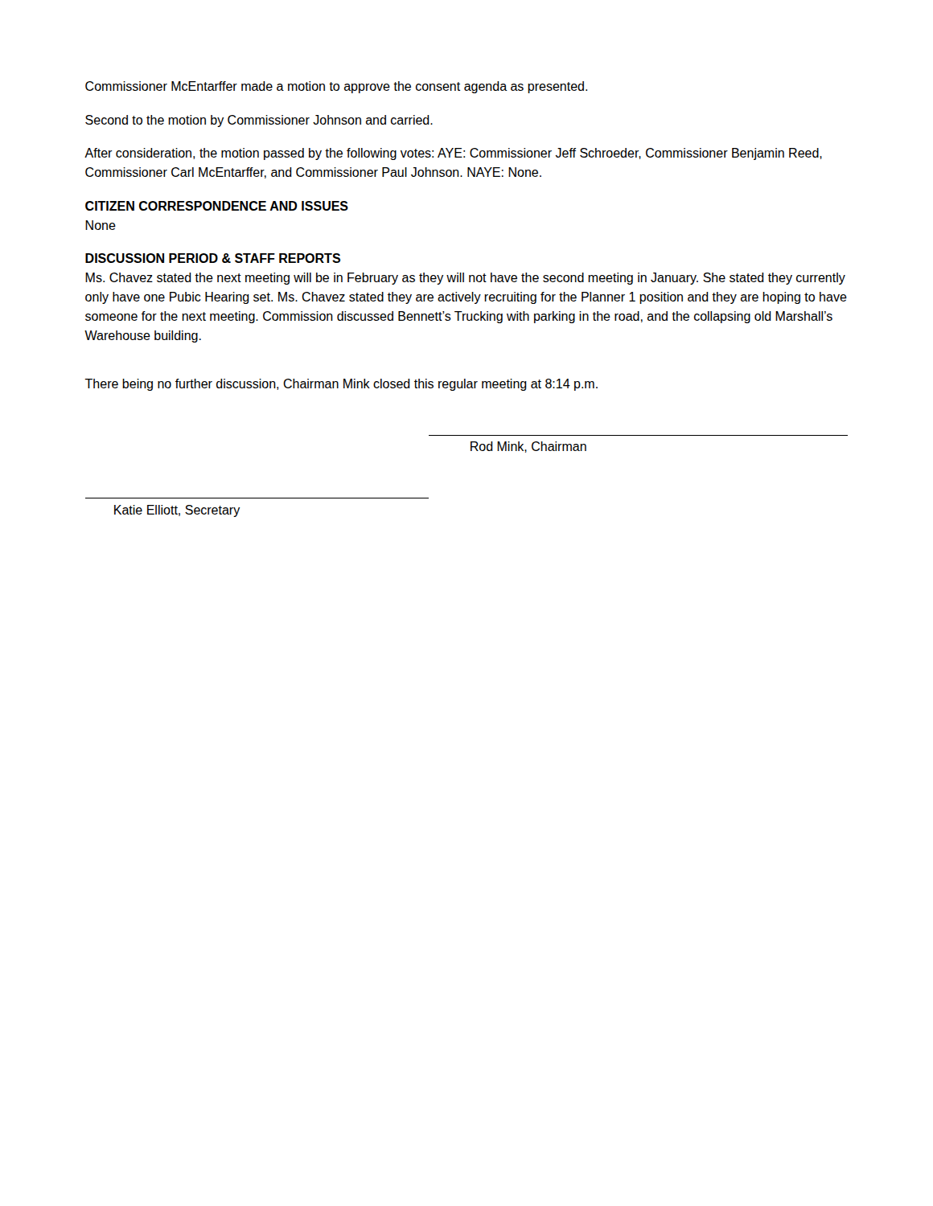Commissioner McEntarffer made a motion to approve the consent agenda as presented.
Second to the motion by Commissioner Johnson and carried.
After consideration, the motion passed by the following votes: AYE: Commissioner Jeff Schroeder, Commissioner Benjamin Reed, Commissioner Carl McEntarffer, and Commissioner Paul Johnson. NAYE: None.
CITIZEN CORRESPONDENCE AND ISSUES
None
DISCUSSION PERIOD & STAFF REPORTS
Ms. Chavez stated the next meeting will be in February as they will not have the second meeting in January. She stated they currently only have one Pubic Hearing set. Ms. Chavez stated they are actively recruiting for the Planner 1 position and they are hoping to have someone for the next meeting. Commission discussed Bennett’s Trucking with parking in the road, and the collapsing old Marshall’s Warehouse building.
There being no further discussion, Chairman Mink closed this regular meeting at 8:14 p.m.
Rod Mink, Chairman
Katie Elliott, Secretary